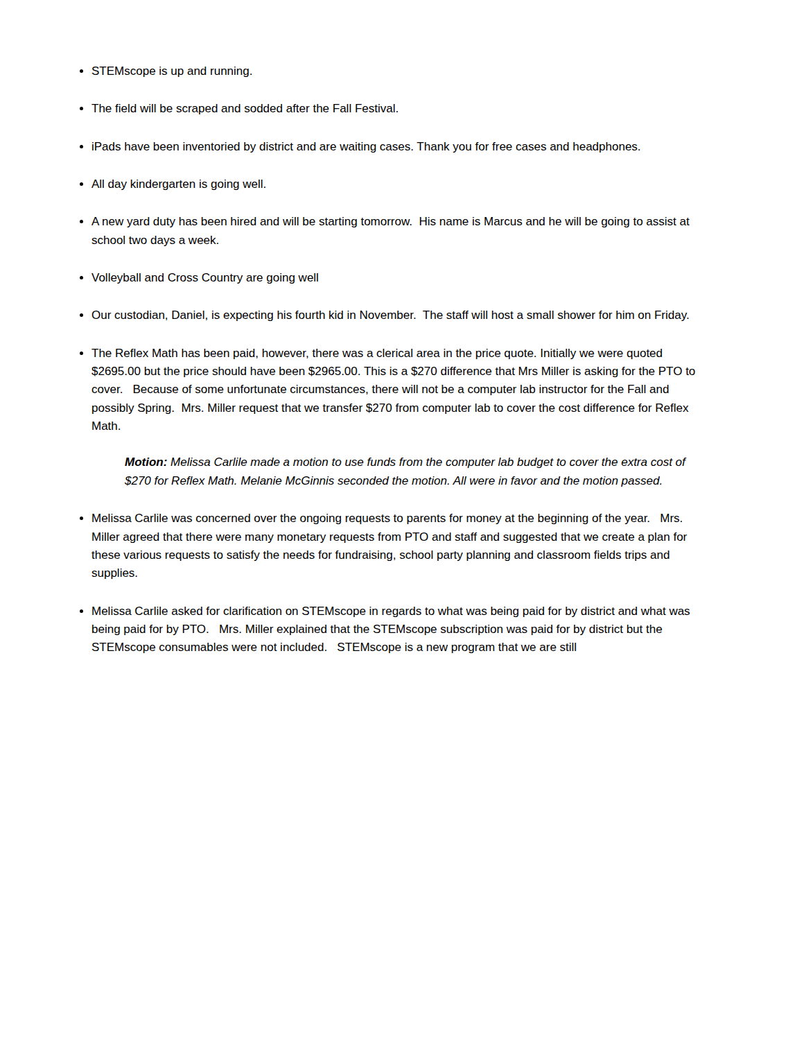STEMscope is up and running.
The field will be scraped and sodded after the Fall Festival.
iPads have been inventoried by district and are waiting cases. Thank you for free cases and headphones.
All day kindergarten is going well.
A new yard duty has been hired and will be starting tomorrow. His name is Marcus and he will be going to assist at school two days a week.
Volleyball and Cross Country are going well
Our custodian, Daniel, is expecting his fourth kid in November. The staff will host a small shower for him on Friday.
The Reflex Math has been paid, however, there was a clerical area in the price quote. Initially we were quoted $2695.00 but the price should have been $2965.00. This is a $270 difference that Mrs Miller is asking for the PTO to cover. Because of some unfortunate circumstances, there will not be a computer lab instructor for the Fall and possibly Spring. Mrs. Miller request that we transfer $270 from computer lab to cover the cost difference for Reflex Math.
Motion: Melissa Carlile made a motion to use funds from the computer lab budget to cover the extra cost of $270 for Reflex Math. Melanie McGinnis seconded the motion. All were in favor and the motion passed.
Melissa Carlile was concerned over the ongoing requests to parents for money at the beginning of the year. Mrs. Miller agreed that there were many monetary requests from PTO and staff and suggested that we create a plan for these various requests to satisfy the needs for fundraising, school party planning and classroom fields trips and supplies.
Melissa Carlile asked for clarification on STEMscope in regards to what was being paid for by district and what was being paid for by PTO. Mrs. Miller explained that the STEMscope subscription was paid for by district but the STEMscope consumables were not included. STEMscope is a new program that we are still